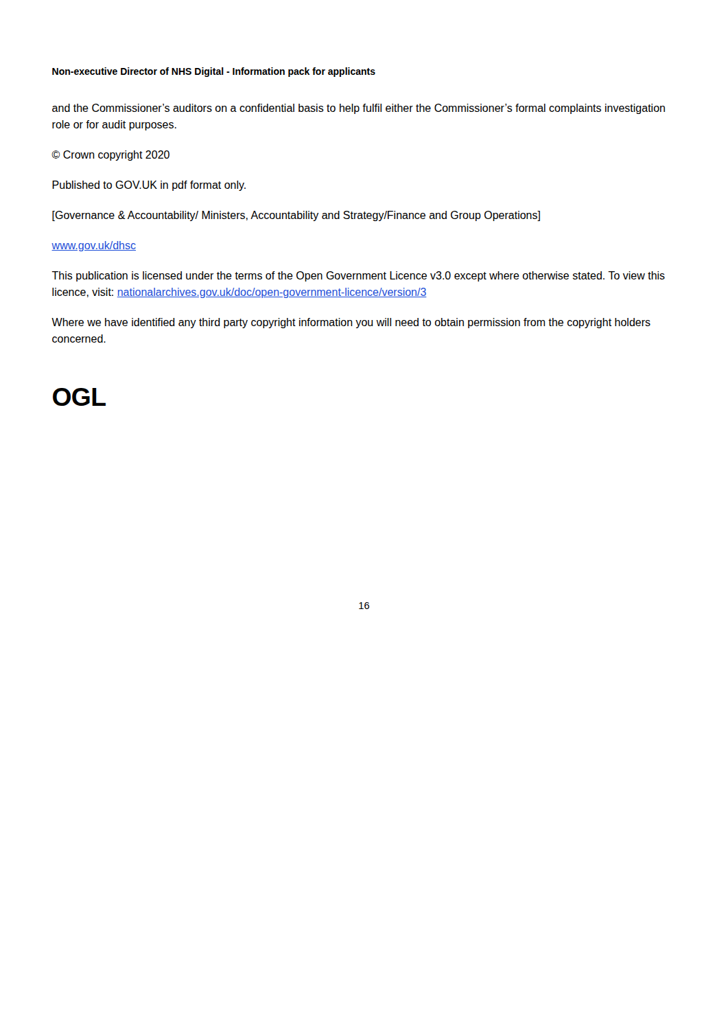Non-executive Director of NHS Digital - Information pack for applicants
and the Commissioner’s auditors on a confidential basis to help fulfil either the Commissioner’s formal complaints investigation role or for audit purposes.
© Crown copyright 2020
Published to GOV.UK in pdf format only.
[Governance & Accountability/ Ministers, Accountability and Strategy/Finance and Group Operations]
www.gov.uk/dhsc
This publication is licensed under the terms of the Open Government Licence v3.0 except where otherwise stated. To view this licence, visit: nationalarchives.gov.uk/doc/open-government-licence/version/3
Where we have identified any third party copyright information you will need to obtain permission from the copyright holders concerned.
OGL
16